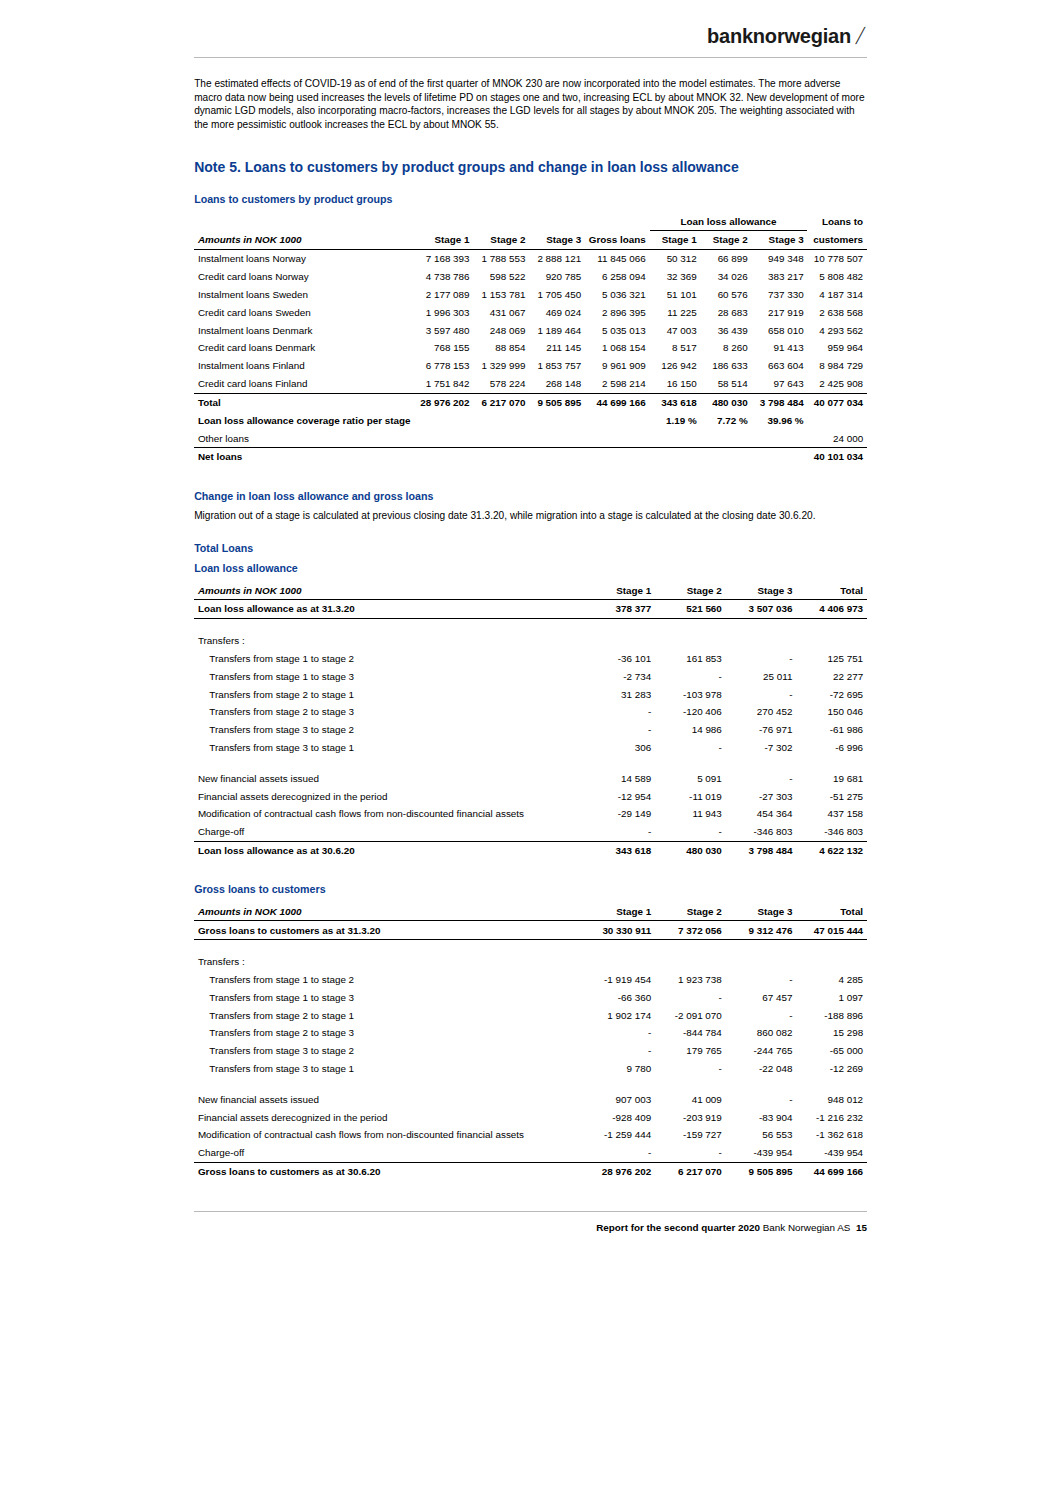bank norwegian⟋
The estimated effects of COVID-19 as of end of the first quarter of MNOK 230 are now incorporated into the model estimates. The more adverse macro data now being used increases the levels of lifetime PD on stages one and two, increasing ECL by about MNOK 32. New development of more dynamic LGD models, also incorporating macro-factors, increases the LGD levels for all stages by about MNOK 205. The weighting associated with the more pessimistic outlook increases the ECL by about MNOK 55.
Note 5. Loans to customers by product groups and change in loan loss allowance
Loans to customers by product groups
| | | | | | Loan loss allowance | Loans to |
| --- | --- | --- | --- | --- | --- | --- |
| Amounts in NOK 1000 | Stage 1 | Stage 2 | Stage 3 | Gross loans | Stage 1 | Stage 2 | Stage 3 | customers |
| Instalment loans Norway | 7 168 393 | 1 788 553 | 2 888 121 | 11 845 066 | 50 312 | 66 899 | 949 348 | 10 778 507 |
| Credit card loans Norway | 4 738 786 | 598 522 | 920 785 | 6 258 094 | 32 369 | 34 026 | 383 217 | 5 808 482 |
| Instalment loans Sweden | 2 177 089 | 1 153 781 | 1 705 450 | 5 036 321 | 51 101 | 60 576 | 737 330 | 4 187 314 |
| Credit card loans Sweden | 1 996 303 | 431 067 | 469 024 | 2 896 395 | 11 225 | 28 683 | 217 919 | 2 638 568 |
| Instalment loans Denmark | 3 597 480 | 248 069 | 1 189 464 | 5 035 013 | 47 003 | 36 439 | 658 010 | 4 293 562 |
| Credit card loans Denmark | 768 155 | 88 854 | 211 145 | 1 068 154 | 8 517 | 8 260 | 91 413 | 959 964 |
| Instalment loans Finland | 6 778 153 | 1 329 999 | 1 853 757 | 9 961 909 | 126 942 | 186 633 | 663 604 | 8 984 729 |
| Credit card loans Finland | 1 751 842 | 578 224 | 268 148 | 2 598 214 | 16 150 | 58 514 | 97 643 | 2 425 908 |
| Total | 28 976 202 | 6 217 070 | 9 505 895 | 44 699 166 | 343 618 | 480 030 | 3 798 484 | 40 077 034 |
| Loan loss allowance coverage ratio per stage | | | | | 1.19 % | 7.72 % | 39.96 % | |
| Other loans | | | | | | | | 24 000 |
| Net loans | | | | | | | | 40 101 034 |
Change in loan loss allowance and gross loans
Migration out of a stage is calculated at previous closing date 31.3.20, while migration into a stage is calculated at the closing date 30.6.20.
Total Loans
Loan loss allowance
| Amounts in NOK 1000 | Stage 1 | Stage 2 | Stage 3 | Total |
| --- | --- | --- | --- | --- |
| Loan loss allowance as at 31.3.20 | 378 377 | 521 560 | 3 507 036 | 4 406 973 |
| Transfers : | | | | |
| Transfers from stage 1 to stage 2 | -36 101 | 161 853 | - | 125 751 |
| Transfers from stage 1 to stage 3 | -2 734 | - | 25 011 | 22 277 |
| Transfers from stage 2 to stage 1 | 31 283 | -103 978 | - | -72 695 |
| Transfers from stage 2 to stage 3 | - | -120 406 | 270 452 | 150 046 |
| Transfers from stage 3 to stage 2 | - | 14 986 | -76 971 | -61 986 |
| Transfers from stage 3 to stage 1 | 306 | - | -7 302 | -6 996 |
| New financial assets issued | 14 589 | 5 091 | - | 19 681 |
| Financial assets derecognized in the period | -12 954 | -11 019 | -27 303 | -51 275 |
| Modification of contractual cash flows from non-discounted financial assets | -29 149 | 11 943 | 454 364 | 437 158 |
| Charge-off | - | - | -346 803 | -346 803 |
| Loan loss allowance as at 30.6.20 | 343 618 | 480 030 | 3 798 484 | 4 622 132 |
Gross loans to customers
| Amounts in NOK 1000 | Stage 1 | Stage 2 | Stage 3 | Total |
| --- | --- | --- | --- | --- |
| Gross loans to customers as at 31.3.20 | 30 330 911 | 7 372 056 | 9 312 476 | 47 015 444 |
| Transfers : | | | | |
| Transfers from stage 1 to stage 2 | -1 919 454 | 1 923 738 | - | 4 285 |
| Transfers from stage 1 to stage 3 | -66 360 | - | 67 457 | 1 097 |
| Transfers from stage 2 to stage 1 | 1 902 174 | -2 091 070 | - | -188 896 |
| Transfers from stage 2 to stage 3 | - | -844 784 | 860 082 | 15 298 |
| Transfers from stage 3 to stage 2 | - | 179 765 | -244 765 | -65 000 |
| Transfers from stage 3 to stage 1 | 9 780 | - | -22 048 | -12 269 |
| New financial assets issued | 907 003 | 41 009 | - | 948 012 |
| Financial assets derecognized in the period | -928 409 | -203 919 | -83 904 | -1 216 232 |
| Modification of contractual cash flows from non-discounted financial assets | -1 259 444 | -159 727 | 56 553 | -1 362 618 |
| Charge-off | - | - | -439 954 | -439 954 |
| Gross loans to customers as at 30.6.20 | 28 976 202 | 6 217 070 | 9 505 895 | 44 699 166 |
Report for the second quarter 2020 Bank Norwegian AS 15